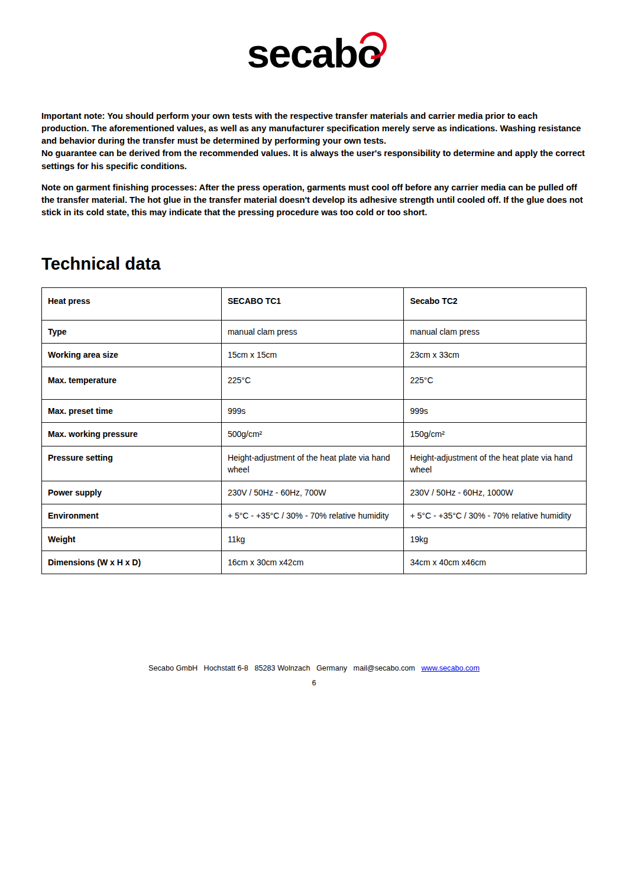secabo
Important note: You should perform your own tests with the respective transfer materials and carrier media prior to each production. The aforementioned values, as well as any manufacturer specification merely serve as indications. Washing resistance and behavior during the transfer must be determined by performing your own tests.
No guarantee can be derived from the recommended values. It is always the user's responsibility to determine and apply the correct settings for his specific conditions.
Note on garment finishing processes: After the press operation, garments must cool off before any carrier media can be pulled off the transfer material. The hot glue in the transfer material doesn't develop its adhesive strength until cooled off. If the glue does not stick in its cold state, this may indicate that the pressing procedure was too cold or too short.
Technical data
| Heat press | SECABO TC1 | Secabo TC2 |
| Type | manual clam press | manual clam press |
| Working area size | 15cm x 15cm | 23cm x 33cm |
| Max. temperature | 225°C | 225°C |
| Max. preset time | 999s | 999s |
| Max. working pressure | 500g/cm² | 150g/cm² |
| Pressure setting | Height-adjustment of the heat plate via hand wheel | Height-adjustment of the heat plate via hand wheel |
| Power supply | 230V / 50Hz - 60Hz, 700W | 230V / 50Hz - 60Hz, 1000W |
| Environment | + 5°C - +35°C / 30% - 70% relative humidity | + 5°C - +35°C / 30% - 70% relative humidity |
| Weight | 11kg | 19kg |
| Dimensions (W x H x D) | 16cm x 30cm x42cm | 34cm x 40cm x46cm |
Secabo GmbH Hochstatt 6-8 85283 Wolnzach Germany mail@secabo.com www.secabo.com
6